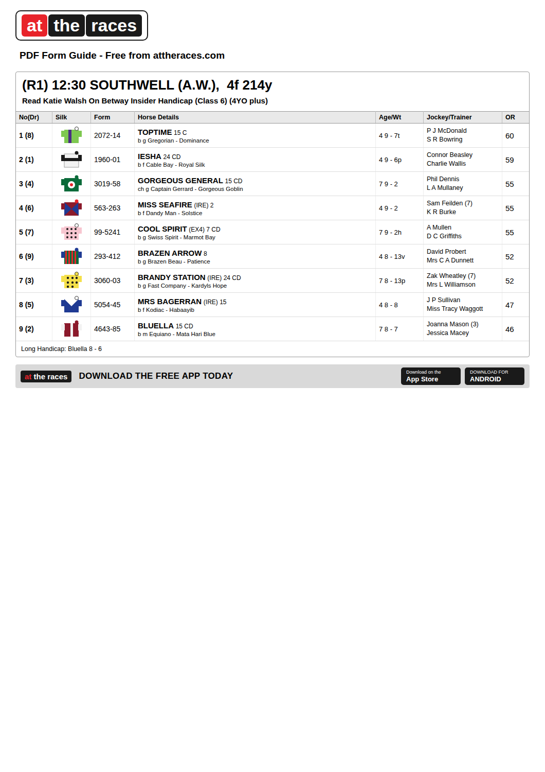at the races
PDF Form Guide - Free from attheraces.com
(R1) 12:30 SOUTHWELL (A.W.), 4f 214y
Read Katie Walsh On Betway Insider Handicap (Class 6) (4YO plus)
| No(Dr) | Silk | Form | Horse Details | Age/Wt | Jockey/Trainer | OR |
| --- | --- | --- | --- | --- | --- | --- |
| 1 (8) | | 2072-14 | TOPTIME 15 C b g Gregorian - Dominance | 4 9 - 7t | P J McDonald S R Bowring | 60 |
| 2 (1) | | 1960-01 | IESHA 24 CD b f Cable Bay - Royal Silk | 4 9 - 6p | Connor Beasley Charlie Wallis | 59 |
| 3 (4) | | 3019-58 | GORGEOUS GENERAL 15 CD ch g Captain Gerrard - Gorgeous Goblin | 7 9 - 2 | Phil Dennis L A Mullaney | 55 |
| 4 (6) | | 563-263 | MISS SEAFIRE (IRE) 2 b f Dandy Man - Solstice | 4 9 - 2 | Sam Feilden (7) K R Burke | 55 |
| 5 (7) | | 99-5241 | COOL SPIRIT (EX4) 7 CD b g Swiss Spirit - Marmot Bay | 7 9 - 2h | A Mullen D C Griffiths | 55 |
| 6 (9) | | 293-412 | BRAZEN ARROW 8 b g Brazen Beau - Patience | 4 8 - 13v | David Probert Mrs C A Dunnett | 52 |
| 7 (3) | | 3060-03 | BRANDY STATION (IRE) 24 CD b g Fast Company - Kardyls Hope | 7 8 - 13p | Zak Wheatley (7) Mrs L Williamson | 52 |
| 8 (5) | | 5054-45 | MRS BAGERRAN (IRE) 15 b f Kodiac - Habaayib | 4 8 - 8 | J P Sullivan Miss Tracy Waggott | 47 |
| 9 (2) | | 4643-85 | BLUELLA 15 CD b m Equiano - Mata Hari Blue | 7 8 - 7 | Joanna Mason (3) Jessica Macey | 46 |
Long Handicap: Bluella 8 - 6
at the races DOWNLOAD THE FREE APP TODAY
Download on theApp Store
DOWNLOAD FORANDROID